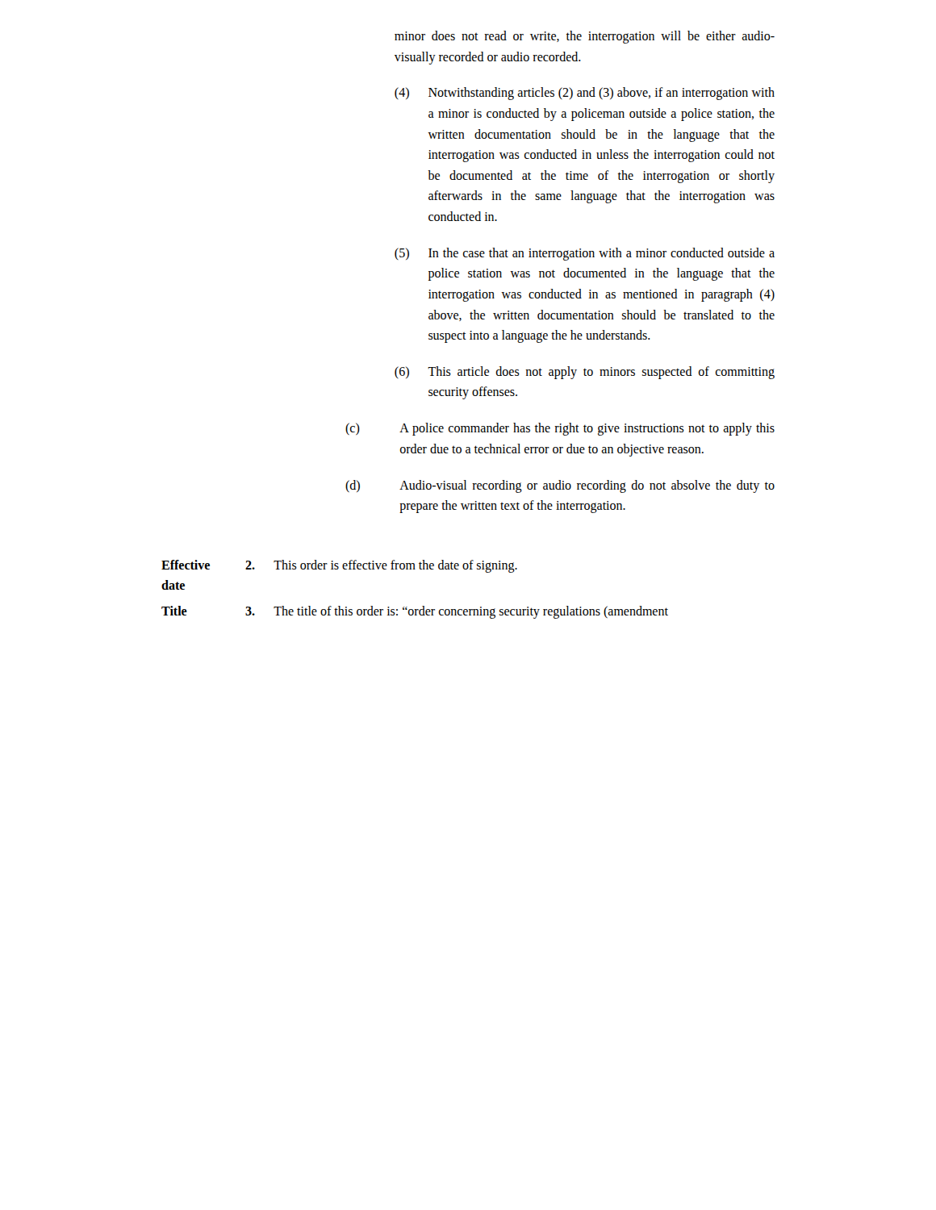minor does not read or write, the interrogation will be either audio-visually recorded or audio recorded.
(4)
Notwithstanding articles (2) and (3) above, if an interrogation with a minor is conducted by a policeman outside a police station, the written documentation should be in the language that the interrogation was conducted in unless the interrogation could not be documented at the time of the interrogation or shortly afterwards in the same language that the interrogation was conducted in.
(5)
In the case that an interrogation with a minor conducted outside a police station was not documented in the language that the interrogation was conducted in as mentioned in paragraph (4) above, the written documentation should be translated to the suspect into a language the he understands.
(6)
This article does not apply to minors suspected of committing security offenses.
(c)
A police commander has the right to give instructions not to apply this order due to a technical error or due to an objective reason.
(d)
Audio-visual recording or audio recording do not absolve the duty to prepare the written text of the interrogation.
Effective
date
2.
This order is effective from the date of signing.
Title
3.
The title of this order is: “order concerning security regulations (amendment